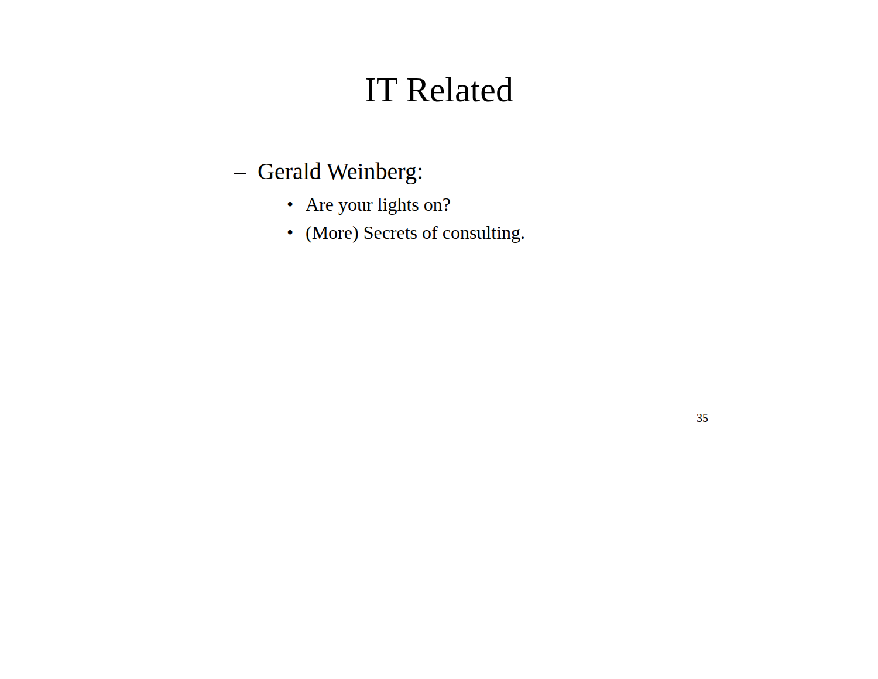IT Related
Gerald Weinberg:
Are your lights on?
(More) Secrets of consulting.
35